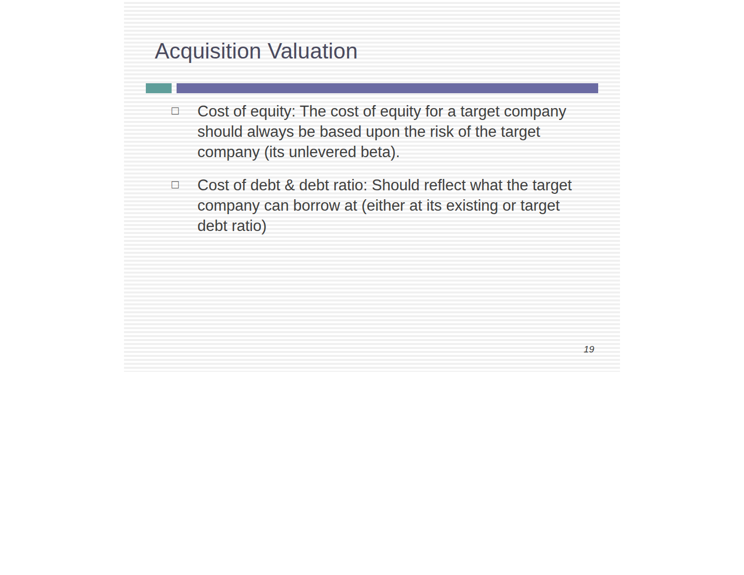Acquisition Valuation
Cost of equity: The cost of equity for a target company should always be based upon the risk of the target company (its unlevered beta).
Cost of debt & debt ratio: Should reflect what the target company can borrow at (either at its existing or target debt ratio)
19